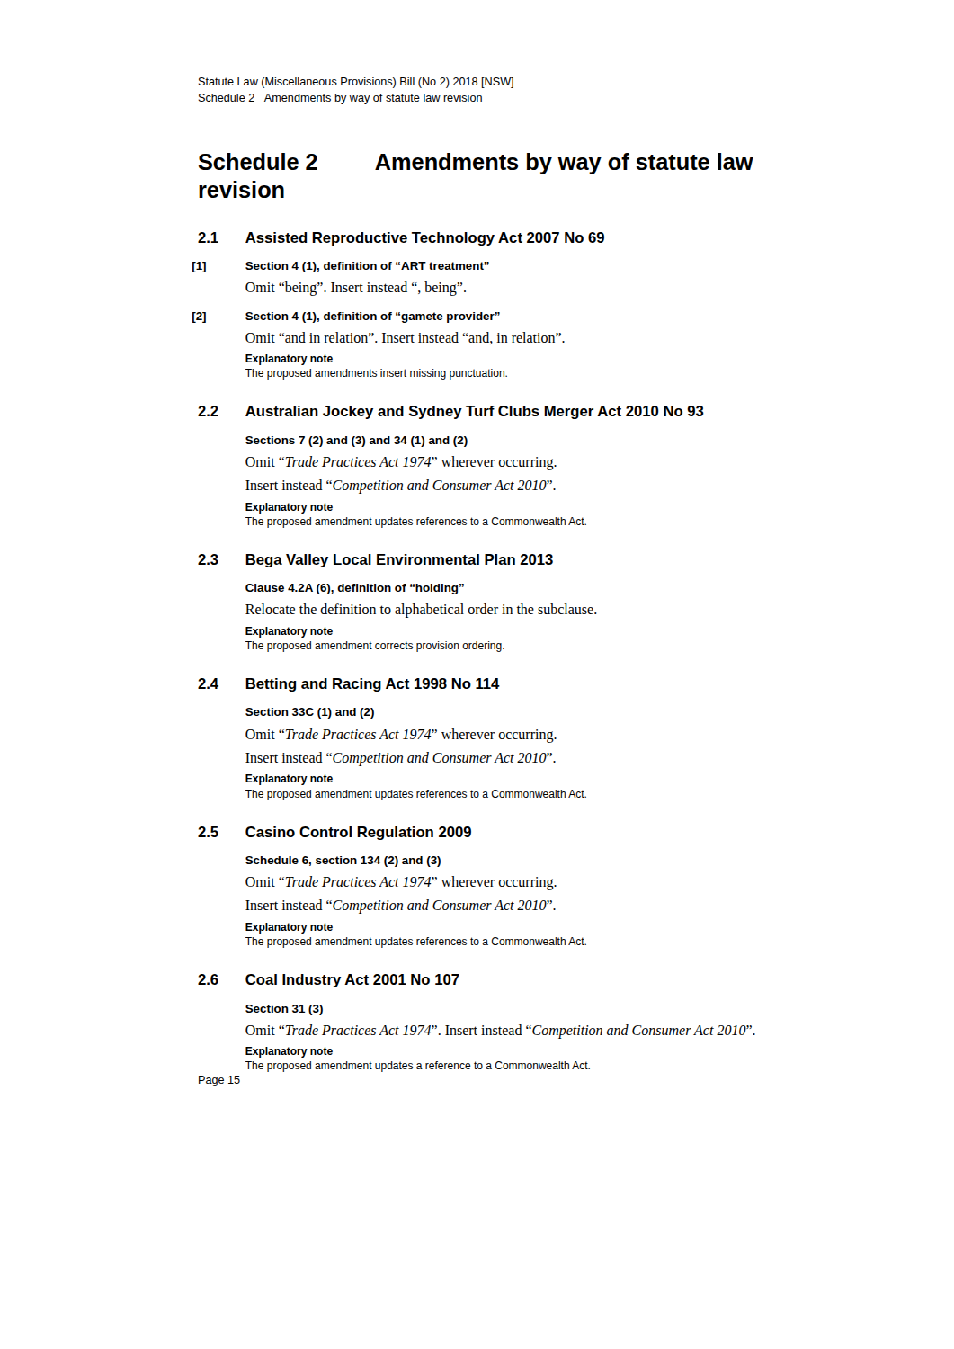Statute Law (Miscellaneous Provisions) Bill (No 2) 2018 [NSW]
Schedule 2 Amendments by way of statute law revision
Schedule 2 Amendments by way of statute law revision
2.1 Assisted Reproductive Technology Act 2007 No 69
[1]
Section 4 (1), definition of “ART treatment”
Omit “being”. Insert instead “, being”.
[2]
Section 4 (1), definition of “gamete provider”
Omit “and in relation”. Insert instead “and, in relation”.
Explanatory note
The proposed amendments insert missing punctuation.
2.2 Australian Jockey and Sydney Turf Clubs Merger Act 2010 No 93
Sections 7 (2) and (3) and 34 (1) and (2)
Omit “Trade Practices Act 1974” wherever occurring.
Insert instead “Competition and Consumer Act 2010”.
Explanatory note
The proposed amendment updates references to a Commonwealth Act.
2.3 Bega Valley Local Environmental Plan 2013
Clause 4.2A (6), definition of “holding”
Relocate the definition to alphabetical order in the subclause.
Explanatory note
The proposed amendment corrects provision ordering.
2.4 Betting and Racing Act 1998 No 114
Section 33C (1) and (2)
Omit “Trade Practices Act 1974” wherever occurring.
Insert instead “Competition and Consumer Act 2010”.
Explanatory note
The proposed amendment updates references to a Commonwealth Act.
2.5 Casino Control Regulation 2009
Schedule 6, section 134 (2) and (3)
Omit “Trade Practices Act 1974” wherever occurring.
Insert instead “Competition and Consumer Act 2010”.
Explanatory note
The proposed amendment updates references to a Commonwealth Act.
2.6 Coal Industry Act 2001 No 107
Section 31 (3)
Omit “Trade Practices Act 1974”. Insert instead “Competition and Consumer Act 2010”.
Explanatory note
The proposed amendment updates a reference to a Commonwealth Act.
Page 15